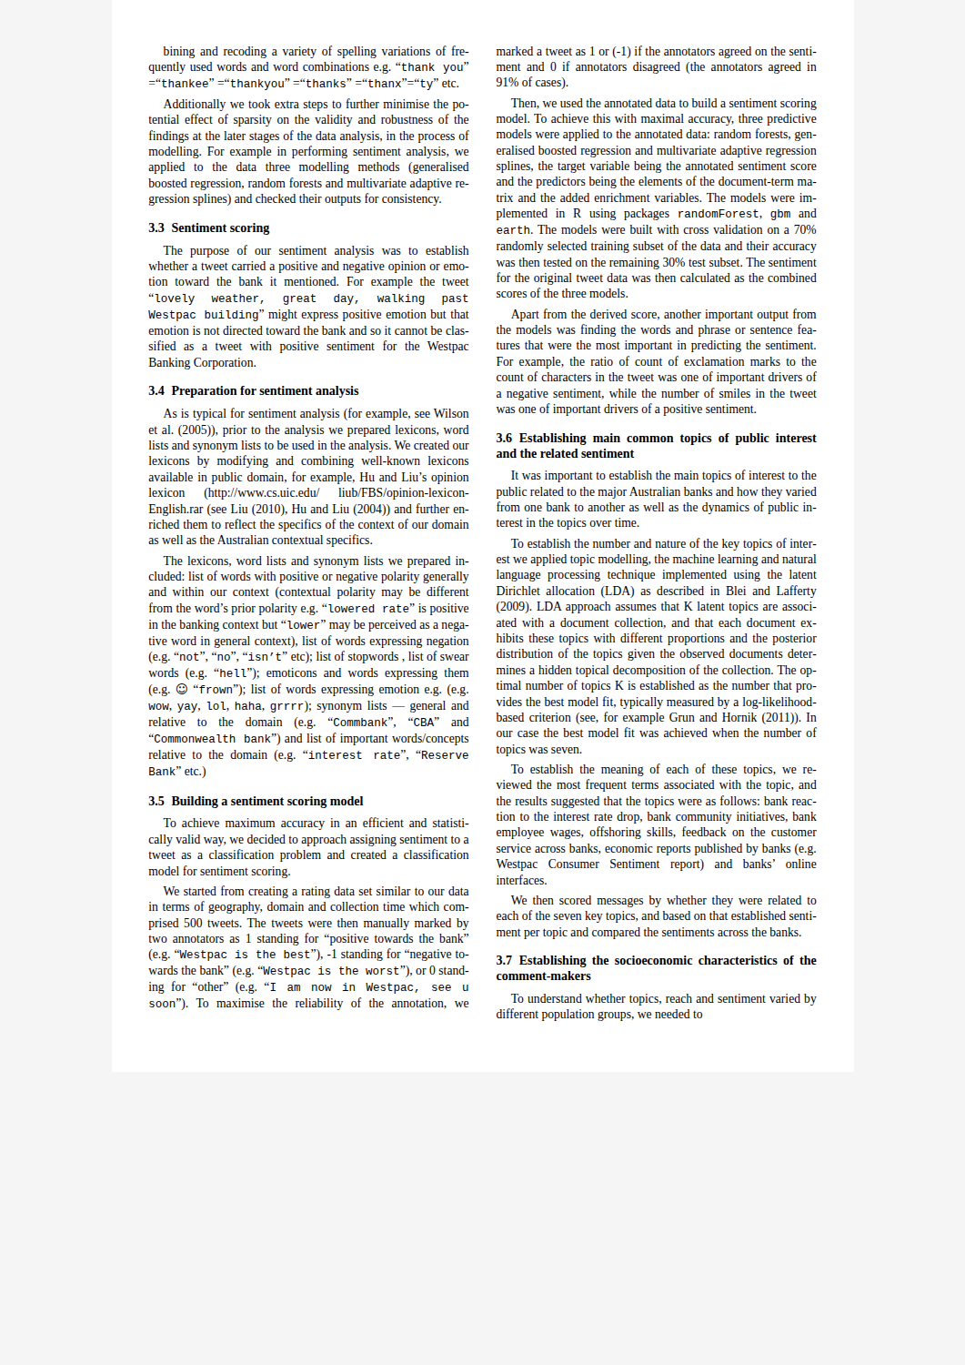bining and recoding a variety of spelling variations of frequently used words and word combinations e.g. “thank you” =“thankee” =“thankyou” =“thanks” =“thanx”=“ty” etc.
Additionally we took extra steps to further minimise the potential effect of sparsity on the validity and robustness of the findings at the later stages of the data analysis, in the process of modelling. For example in performing sentiment analysis, we applied to the data three modelling methods (generalised boosted regression, random forests and multivariate adaptive regression splines) and checked their outputs for consistency.
3.3 Sentiment scoring
The purpose of our sentiment analysis was to establish whether a tweet carried a positive and negative opinion or emotion toward the bank it mentioned. For example the tweet “lovely weather, great day, walking past Westpac building” might express positive emotion but that emotion is not directed toward the bank and so it cannot be classified as a tweet with positive sentiment for the Westpac Banking Corporation.
3.4 Preparation for sentiment analysis
As is typical for sentiment analysis (for example, see Wilson et al. (2005)), prior to the analysis we prepared lexicons, word lists and synonym lists to be used in the analysis. We created our lexicons by modifying and combining well-known lexicons available in public domain, for example, Hu and Liu’s opinion lexicon (http://www.cs.uic.edu/ liub/FBS/opinion-lexicon-English.rar (see Liu (2010), Hu and Liu (2004)) and further enriched them to reflect the specifics of the context of our domain as well as the Australian contextual specifics.
The lexicons, word lists and synonym lists we prepared included: list of words with positive or negative polarity generally and within our context (contextual polarity may be different from the word’s prior polarity e.g. “lowered rate” is positive in the banking context but “lower” may be perceived as a negative word in general context), list of words expressing negation (e.g. “not”, “no”, “isn’t” etc); list of stopwords , list of swear words (e.g. “hell”); emoticons and words expressing them (e.g. ☺ “frown”); list of words expressing emotion e.g. (e.g. wow, yay, lol, haha, grrrr); synonym lists — general and relative to the domain (e.g. “Commbank”, “CBA” and “Commonwealth bank”) and list of important words/concepts relative to the domain (e.g. “interest rate”, “Reserve Bank” etc.)
3.5 Building a sentiment scoring model
To achieve maximum accuracy in an efficient and statistically valid way, we decided to approach assigning sentiment to a tweet as a classification problem and created a classification model for sentiment scoring.
We started from creating a rating data set similar to our data in terms of geography, domain and collection time which comprised 500 tweets. The tweets were then manually marked by two annotators as 1 standing for “positive towards the bank” (e.g. “Westpac is the best”), -1 standing for “negative towards the bank” (e.g. “Westpac is the worst”), or 0 standing for “other” (e.g. “I am now in Westpac, see u soon”). To maximise the reliability of the annotation, we marked a tweet as 1 or (-1) if the annotators agreed on the sentiment and 0 if annotators disagreed (the annotators agreed in 91% of cases).
Then, we used the annotated data to build a sentiment scoring model. To achieve this with maximal accuracy, three predictive models were applied to the annotated data: random forests, generalised boosted regression and multivariate adaptive regression splines, the target variable being the annotated sentiment score and the predictors being the elements of the document-term matrix and the added enrichment variables. The models were implemented in R using packages randomForest, gbm and earth. The models were built with cross validation on a 70% randomly selected training subset of the data and their accuracy was then tested on the remaining 30% test subset. The sentiment for the original tweet data was then calculated as the combined scores of the three models.
Apart from the derived score, another important output from the models was finding the words and phrase or sentence features that were the most important in predicting the sentiment. For example, the ratio of count of exclamation marks to the count of characters in the tweet was one of important drivers of a negative sentiment, while the number of smiles in the tweet was one of important drivers of a positive sentiment.
3.6 Establishing main common topics of public interest and the related sentiment
It was important to establish the main topics of interest to the public related to the major Australian banks and how they varied from one bank to another as well as the dynamics of public interest in the topics over time.
To establish the number and nature of the key topics of interest we applied topic modelling, the machine learning and natural language processing technique implemented using the latent Dirichlet allocation (LDA) as described in Blei and Lafferty (2009). LDA approach assumes that K latent topics are associated with a document collection, and that each document exhibits these topics with different proportions and the posterior distribution of the topics given the observed documents determines a hidden topical decomposition of the collection. The optimal number of topics K is established as the number that provides the best model fit, typically measured by a log-likelihood-based criterion (see, for example Grun and Hornik (2011)). In our case the best model fit was achieved when the number of topics was seven.
To establish the meaning of each of these topics, we reviewed the most frequent terms associated with the topic, and the results suggested that the topics were as follows: bank reaction to the interest rate drop, bank community initiatives, bank employee wages, offshoring skills, feedback on the customer service across banks, economic reports published by banks (e.g. Westpac Consumer Sentiment report) and banks’ online interfaces.
We then scored messages by whether they were related to each of the seven key topics, and based on that established sentiment per topic and compared the sentiments across the banks.
3.7 Establishing the socioeconomic characteristics of the comment-makers
To understand whether topics, reach and sentiment varied by different population groups, we needed to